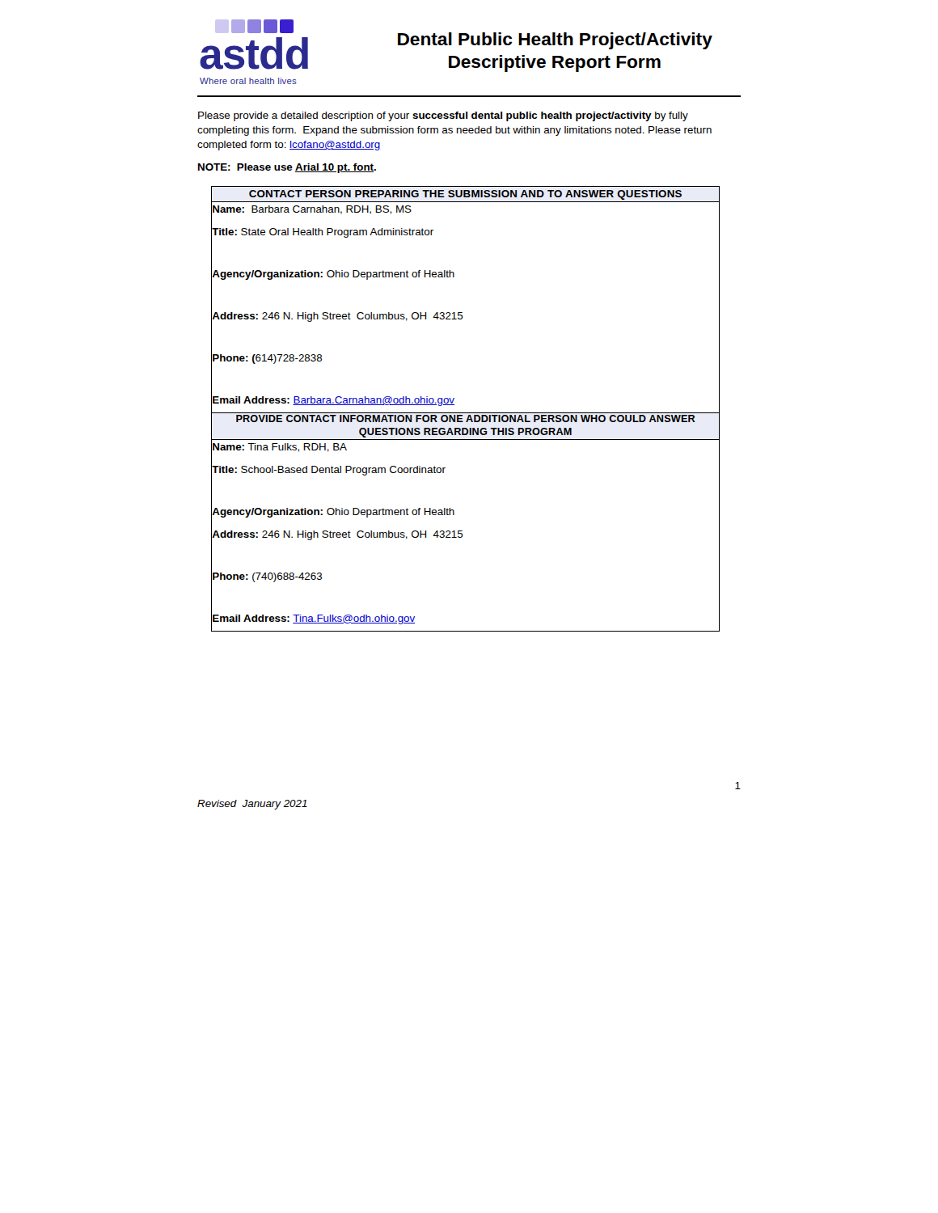astdd
Where oral health lives
Dental Public Health Project/Activity
Descriptive Report Form
Please provide a detailed description of your successful dental public health project/activity by fully completing this form. Expand the submission form as needed but within any limitations noted. Please return completed form to: lcofano@astdd.org
NOTE: Please use Arial 10 pt. font.
| CONTACT PERSON PREPARING THE SUBMISSION AND TO ANSWER QUESTIONS |
| Name: Barbara Carnahan, RDH, BS, MS Title: State Oral Health Program Administrator Agency/Organization: Ohio Department of Health Address: 246 N. High Street Columbus, OH 43215 Phone: ( 614)728-2838 Email Address: Barbara.Carnahan@odh.ohio.gov |
| PROVIDE CONTACT INFORMATION FOR ONE ADDITIONAL PERSON WHO COULD ANSWER QUESTIONS REGARDING THIS PROGRAM |
| Name: Tina Fulks, RDH, BA Title: School-Based Dental Program Coordinator Agency/Organization: Ohio Department of Health Address: 246 N. High Street Columbus, OH 43215 Phone: (740)688-4263 Email Address: Tina.Fulks@odh.ohio.gov |
1
Revised January 2021